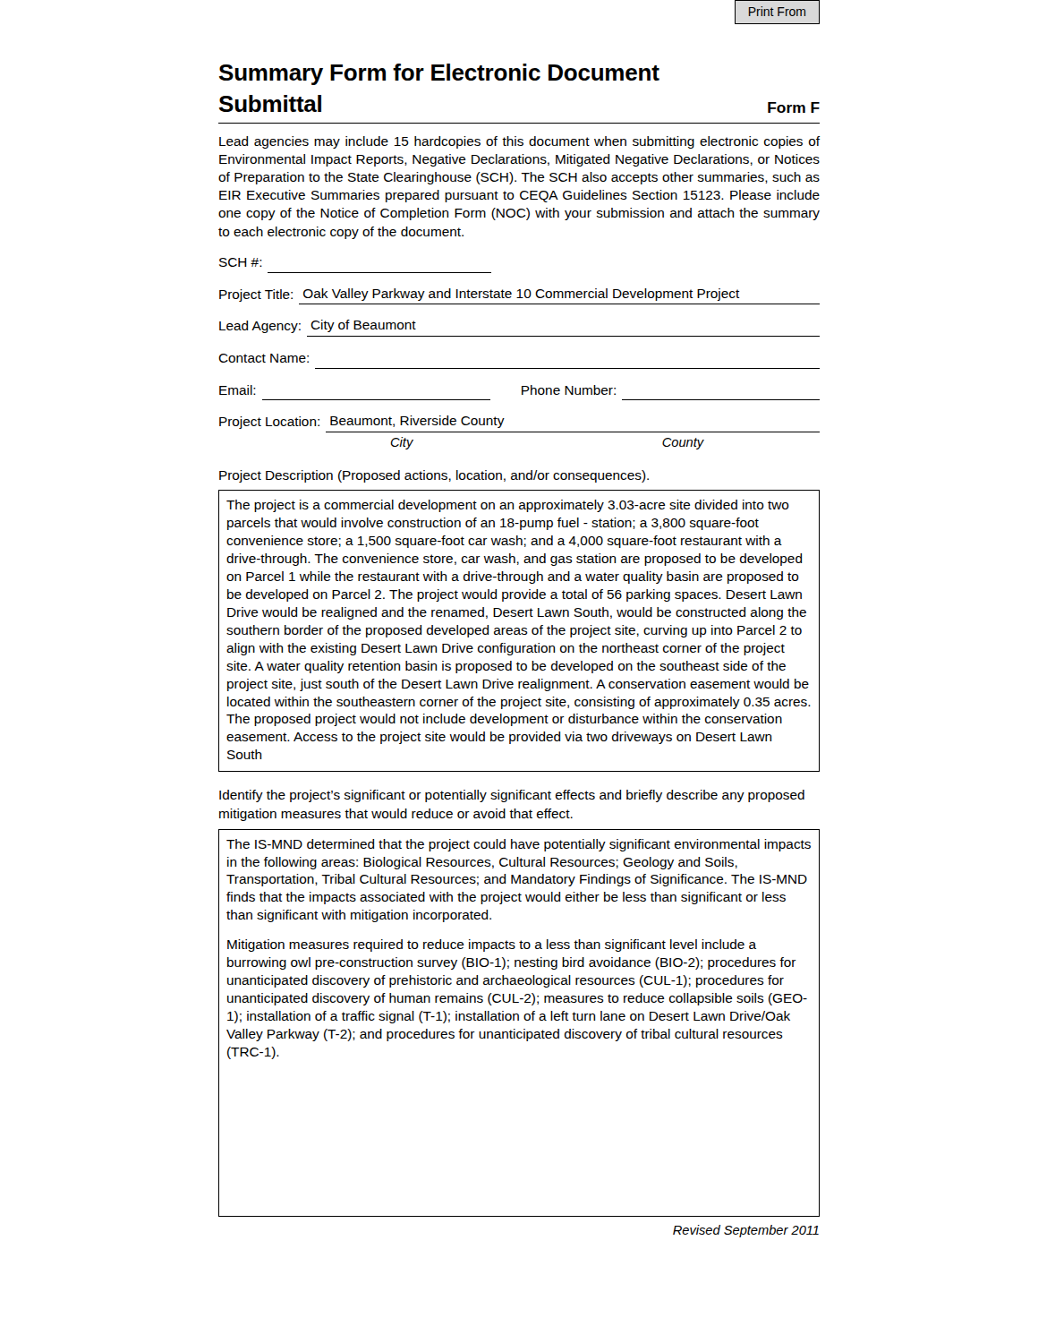Print From
Summary Form for Electronic Document Submittal
Form F
Lead agencies may include 15 hardcopies of this document when submitting electronic copies of Environmental Impact Reports, Negative Declarations, Mitigated Negative Declarations, or Notices of Preparation to the State Clearinghouse (SCH). The SCH also accepts other summaries, such as EIR Executive Summaries prepared pursuant to CEQA Guidelines Section 15123. Please include one copy of the Notice of Completion Form (NOC) with your submission and attach the summary to each electronic copy of the document.
SCH #:
Project Title:
Oak Valley Parkway and Interstate 10 Commercial Development Project
Lead Agency:
City of Beaumont
Contact Name:
Email:
Phone Number:
Project Location:
Beaumont, Riverside County
City County
Project Description (Proposed actions, location, and/or consequences).
The project is a commercial development on an approximately 3.03-acre site divided into two parcels that would involve construction of an 18-pump fuel - station; a 3,800 square-foot convenience store; a 1,500 square-foot car wash; and a 4,000 square-foot restaurant with a drive-through. The convenience store, car wash, and gas station are proposed to be developed on Parcel 1 while the restaurant with a drive-through and a water quality basin are proposed to be developed on Parcel 2. The project would provide a total of 56 parking spaces. Desert Lawn Drive would be realigned and the renamed, Desert Lawn South, would be constructed along the southern border of the proposed developed areas of the project site, curving up into Parcel 2 to align with the existing Desert Lawn Drive configuration on the northeast corner of the project site. A water quality retention basin is proposed to be developed on the southeast side of the project site, just south of the Desert Lawn Drive realignment. A conservation easement would be located within the southeastern corner of the project site, consisting of approximately 0.35 acres. The proposed project would not include development or disturbance within the conservation easement. Access to the project site would be provided via two driveways on Desert Lawn South
Identify the project’s significant or potentially significant effects and briefly describe any proposed mitigation measures that would reduce or avoid that effect.
The IS-MND determined that the project could have potentially significant environmental impacts in the following areas: Biological Resources, Cultural Resources; Geology and Soils, Transportation, Tribal Cultural Resources; and Mandatory Findings of Significance. The IS-MND finds that the impacts associated with the project would either be less than significant or less than significant with mitigation incorporated.
Mitigation measures required to reduce impacts to a less than significant level include a burrowing owl pre-construction survey (BIO-1); nesting bird avoidance (BIO-2); procedures for unanticipated discovery of prehistoric and archaeological resources (CUL-1); procedures for unanticipated discovery of human remains (CUL-2); measures to reduce collapsible soils (GEO-1); installation of a traffic signal (T-1); installation of a left turn lane on Desert Lawn Drive/Oak Valley Parkway (T-2); and procedures for unanticipated discovery of tribal cultural resources (TRC-1).
Revised September 2011